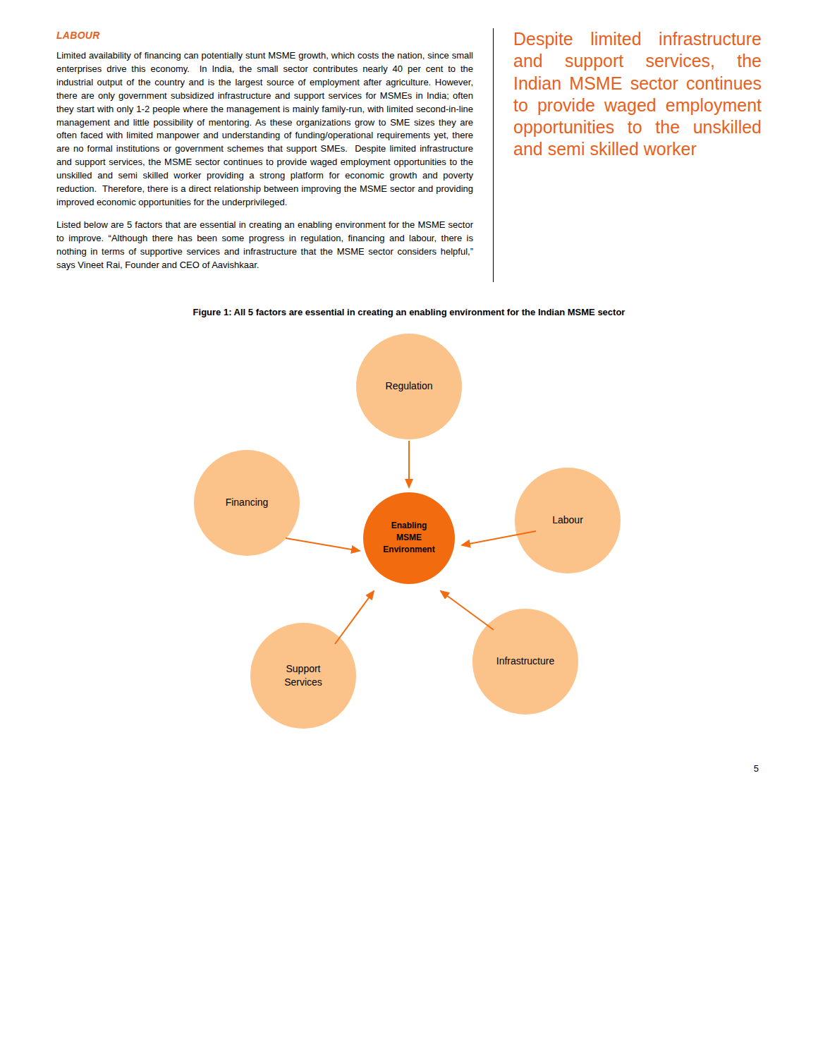LABOUR
Limited availability of financing can potentially stunt MSME growth, which costs the nation, since small enterprises drive this economy. In India, the small sector contributes nearly 40 per cent to the industrial output of the country and is the largest source of employment after agriculture. However, there are only government subsidized infrastructure and support services for MSMEs in India; often they start with only 1-2 people where the management is mainly family-run, with limited second-in-line management and little possibility of mentoring. As these organizations grow to SME sizes they are often faced with limited manpower and understanding of funding/operational requirements yet, there are no formal institutions or government schemes that support SMEs. Despite limited infrastructure and support services, the MSME sector continues to provide waged employment opportunities to the unskilled and semi skilled worker providing a strong platform for economic growth and poverty reduction. Therefore, there is a direct relationship between improving the MSME sector and providing improved economic opportunities for the underprivileged.
Listed below are 5 factors that are essential in creating an enabling environment for the MSME sector to improve. “Although there has been some progress in regulation, financing and labour, there is nothing in terms of supportive services and infrastructure that the MSME sector considers helpful,” says Vineet Rai, Founder and CEO of Aavishkaar.
Despite limited infrastructure and support services, the Indian MSME sector continues to provide waged employment opportunities to the unskilled and semi skilled worker
Figure 1: All 5 factors are essential in creating an enabling environment for the Indian MSME sector
Regulation
Financing
Labour
Support
Services
Infrastructure
Enabling
MSME
Environment
5